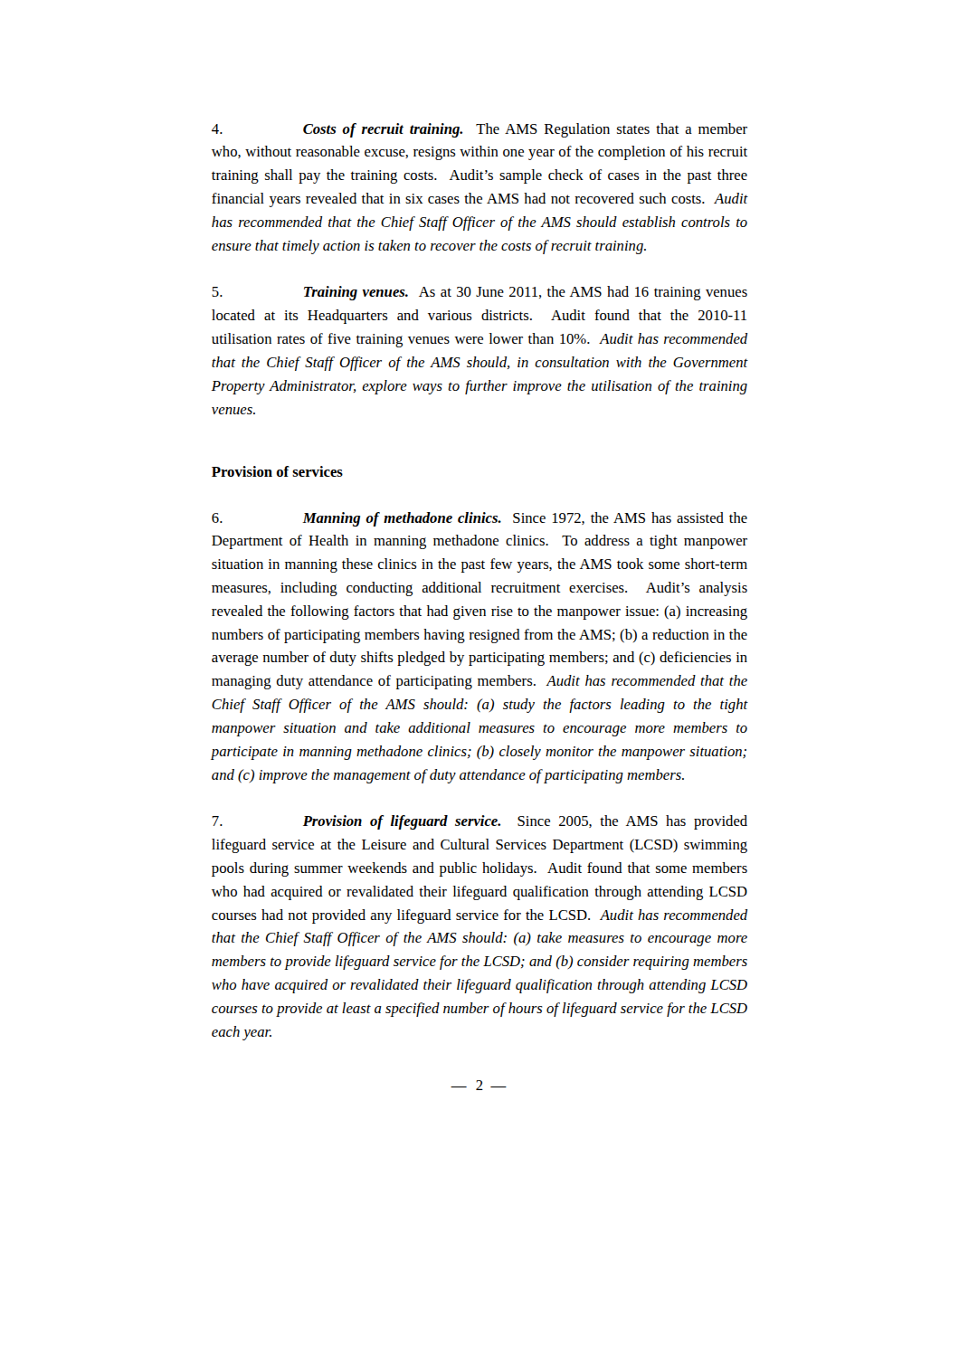4. Costs of recruit training. The AMS Regulation states that a member who, without reasonable excuse, resigns within one year of the completion of his recruit training shall pay the training costs. Audit’s sample check of cases in the past three financial years revealed that in six cases the AMS had not recovered such costs. Audit has recommended that the Chief Staff Officer of the AMS should establish controls to ensure that timely action is taken to recover the costs of recruit training.
5. Training venues. As at 30 June 2011, the AMS had 16 training venues located at its Headquarters and various districts. Audit found that the 2010-11 utilisation rates of five training venues were lower than 10%. Audit has recommended that the Chief Staff Officer of the AMS should, in consultation with the Government Property Administrator, explore ways to further improve the utilisation of the training venues.
Provision of services
6. Manning of methadone clinics. Since 1972, the AMS has assisted the Department of Health in manning methadone clinics. To address a tight manpower situation in manning these clinics in the past few years, the AMS took some short-term measures, including conducting additional recruitment exercises. Audit’s analysis revealed the following factors that had given rise to the manpower issue: (a) increasing numbers of participating members having resigned from the AMS; (b) a reduction in the average number of duty shifts pledged by participating members; and (c) deficiencies in managing duty attendance of participating members. Audit has recommended that the Chief Staff Officer of the AMS should: (a) study the factors leading to the tight manpower situation and take additional measures to encourage more members to participate in manning methadone clinics; (b) closely monitor the manpower situation; and (c) improve the management of duty attendance of participating members.
7. Provision of lifeguard service. Since 2005, the AMS has provided lifeguard service at the Leisure and Cultural Services Department (LCSD) swimming pools during summer weekends and public holidays. Audit found that some members who had acquired or revalidated their lifeguard qualification through attending LCSD courses had not provided any lifeguard service for the LCSD. Audit has recommended that the Chief Staff Officer of the AMS should: (a) take measures to encourage more members to provide lifeguard service for the LCSD; and (b) consider requiring members who have acquired or revalidated their lifeguard qualification through attending LCSD courses to provide at least a specified number of hours of lifeguard service for the LCSD each year.
— 2 —